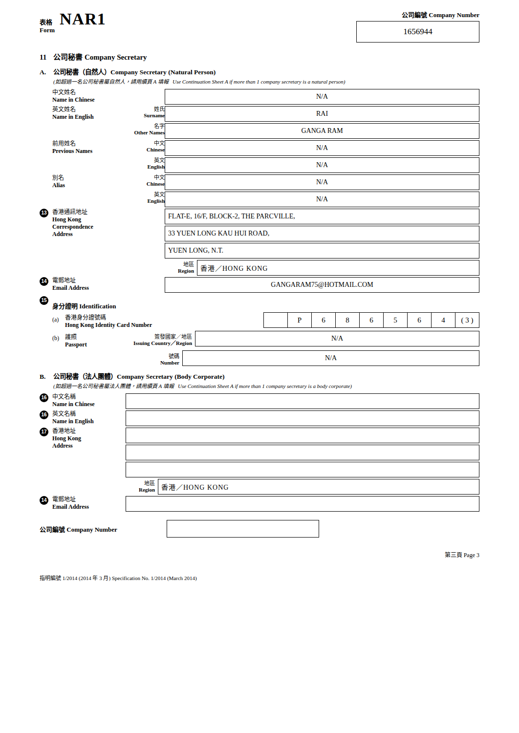表格
Form
NAR1
公司編號 Company Number
1656944
11公司秘書 Company Secretary
A. 公司秘書（自然人）Company Secretary (Natural Person)
(如超過一名公司秘書屬自然人，請用續頁 A 填報 Use Continuation Sheet A if more than 1 company secretary is a natural person)
| | 中文姓名 Name in Chinese | | N/A |
| | 英文姓名 Name in English | 姓氏 Surname | RAI |
| | | 名字 Other Names | GANGA RAM |
| | 前用姓名 Previous Names | 中文 Chinese | N/A |
| | | 英文 English | N/A |
| | 別名 Alias | 中文 Chinese | N/A |
| | | 英文 English | N/A |
| 13 | 香港通訊地址 Hong Kong Correspondence Address | | FLAT-E, 16/F, BLOCK-2, THE PARCVILLE, 33 YUEN LONG KAU HUI ROAD, YUEN LONG, N.T. 地區 Region 香港／HONG KONG |
| 14 | 電郵地址 Email Address | | GANGARAM75@HOTMAIL.COM |
| 15 | 身分證明 Identification (a) 香港身分證號碼 Hong Kong Identity Card Number P 6 8 6 5 6 4 ( 3 ) (b) 護照 Passport 簽發國家／地區 Issuing Country／Region N/A 號碼 Number N/A |
B. 公司秘書（法人團體）Company Secretary (Body Corporate)
(如超過一名公司秘書屬法人團體，請用續頁 A 填報 Use Continuation Sheet A if more than 1 company secretary is a body corporate)
| 16 | 中文名稱 Name in Chinese | |
| 16 | 英文名稱 Name in English | |
| 17 | 香港地址 Hong Kong Address | 地區 Region 香港／HONG KONG |
| 14 | 電郵地址 Email Address | |
公司編號 Company Number
第三頁 Page 3
指明編號 1/2014 (2014 年 3 月) Specification No. 1/2014 (March 2014)